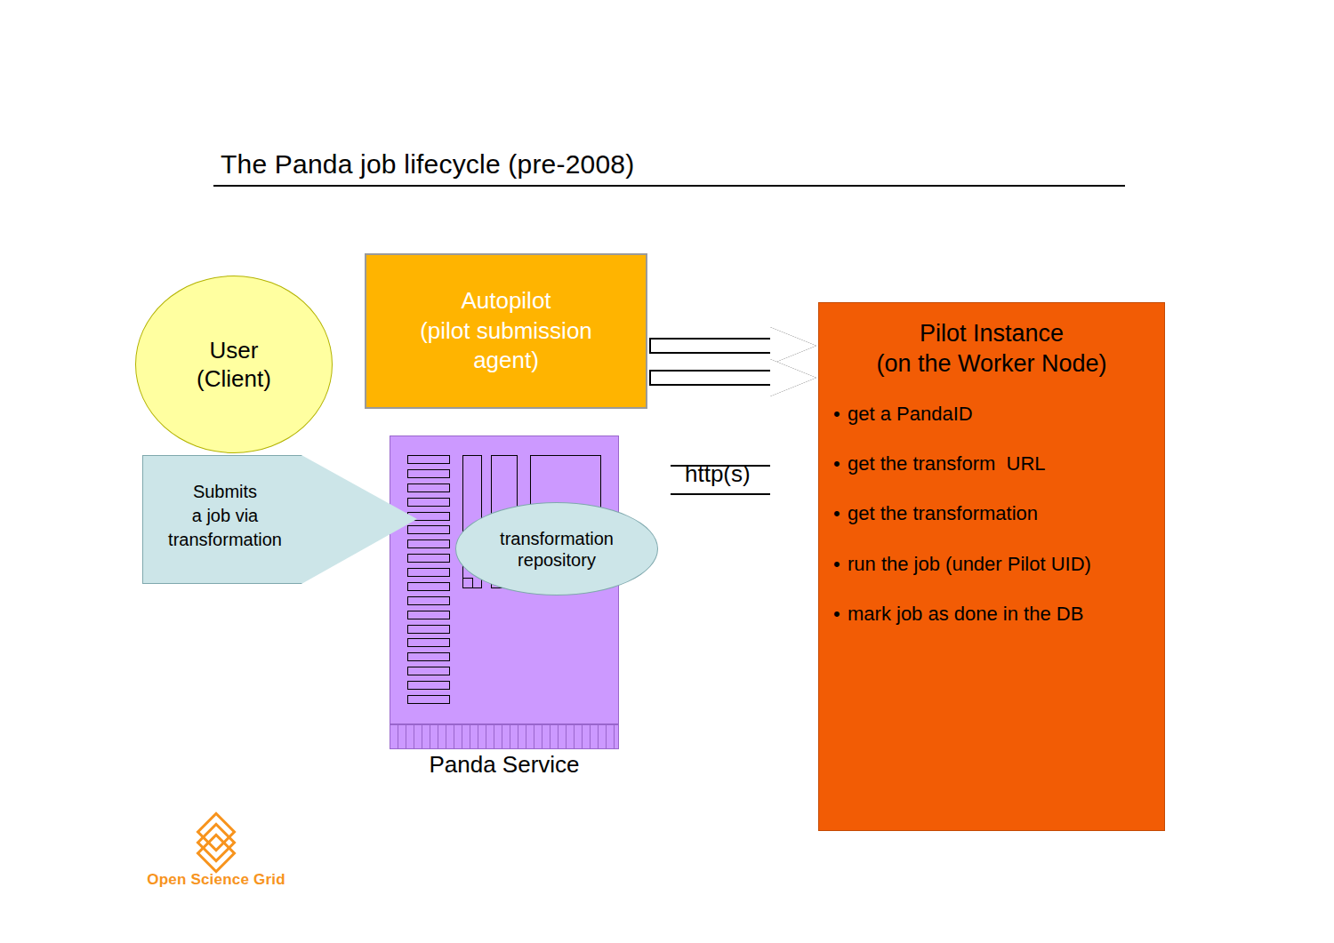The Panda job lifecycle (pre-2008)
User
(Client)
Autopilot
(pilot submission
agent)
Pilot Instance
(on the Worker Node)
get a PandaID
get the transform URL
get the transformation
run the job (under Pilot UID)
mark job as done in the DB
Panda Service
transformation
repository
Submits
a job via
transformation
http(s)
Open Science Grid